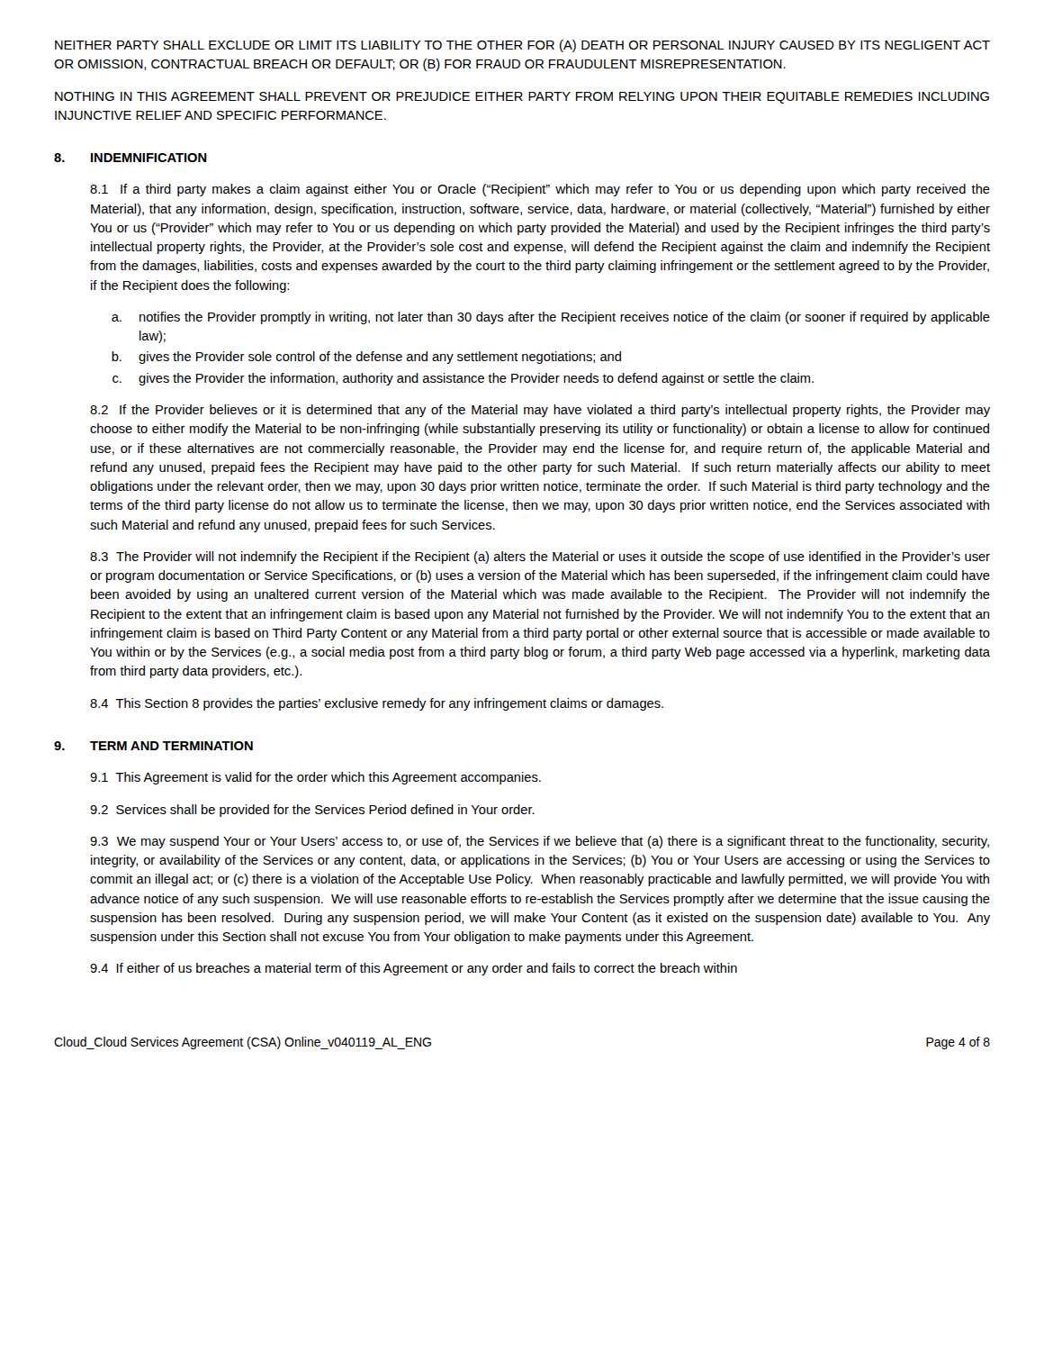Neither party shall exclude or limit its liability to the other for (a) death or personal injury caused by its negligent act or omission, contractual breach or default; or (b) for fraud or fraudulent misrepresentation.
Nothing in this Agreement shall prevent or prejudice either party from relying upon their equitable remedies including injunctive relief and specific performance.
8. INDEMNIFICATION
8.1 If a third party makes a claim against either You or Oracle (“Recipient” which may refer to You or us depending upon which party received the Material), that any information, design, specification, instruction, software, service, data, hardware, or material (collectively, “Material”) furnished by either You or us (“Provider” which may refer to You or us depending on which party provided the Material) and used by the Recipient infringes the third party’s intellectual property rights, the Provider, at the Provider’s sole cost and expense, will defend the Recipient against the claim and indemnify the Recipient from the damages, liabilities, costs and expenses awarded by the court to the third party claiming infringement or the settlement agreed to by the Provider, if the Recipient does the following:
notifies the Provider promptly in writing, not later than 30 days after the Recipient receives notice of the claim (or sooner if required by applicable law);
gives the Provider sole control of the defense and any settlement negotiations; and
gives the Provider the information, authority and assistance the Provider needs to defend against or settle the claim.
8.2 If the Provider believes or it is determined that any of the Material may have violated a third party’s intellectual property rights, the Provider may choose to either modify the Material to be non-infringing (while substantially preserving its utility or functionality) or obtain a license to allow for continued use, or if these alternatives are not commercially reasonable, the Provider may end the license for, and require return of, the applicable Material and refund any unused, prepaid fees the Recipient may have paid to the other party for such Material. If such return materially affects our ability to meet obligations under the relevant order, then we may, upon 30 days prior written notice, terminate the order. If such Material is third party technology and the terms of the third party license do not allow us to terminate the license, then we may, upon 30 days prior written notice, end the Services associated with such Material and refund any unused, prepaid fees for such Services.
8.3 The Provider will not indemnify the Recipient if the Recipient (a) alters the Material or uses it outside the scope of use identified in the Provider’s user or program documentation or Service Specifications, or (b) uses a version of the Material which has been superseded, if the infringement claim could have been avoided by using an unaltered current version of the Material which was made available to the Recipient. The Provider will not indemnify the Recipient to the extent that an infringement claim is based upon any Material not furnished by the Provider. We will not indemnify You to the extent that an infringement claim is based on Third Party Content or any Material from a third party portal or other external source that is accessible or made available to You within or by the Services (e.g., a social media post from a third party blog or forum, a third party Web page accessed via a hyperlink, marketing data from third party data providers, etc.).
8.4 This Section 8 provides the parties’ exclusive remedy for any infringement claims or damages.
9. TERM AND TERMINATION
9.1 This Agreement is valid for the order which this Agreement accompanies.
9.2 Services shall be provided for the Services Period defined in Your order.
9.3 We may suspend Your or Your Users’ access to, or use of, the Services if we believe that (a) there is a significant threat to the functionality, security, integrity, or availability of the Services or any content, data, or applications in the Services; (b) You or Your Users are accessing or using the Services to commit an illegal act; or (c) there is a violation of the Acceptable Use Policy. When reasonably practicable and lawfully permitted, we will provide You with advance notice of any such suspension. We will use reasonable efforts to re-establish the Services promptly after we determine that the issue causing the suspension has been resolved. During any suspension period, we will make Your Content (as it existed on the suspension date) available to You. Any suspension under this Section shall not excuse You from Your obligation to make payments under this Agreement.
9.4 If either of us breaches a material term of this Agreement or any order and fails to correct the breach within
Cloud_Cloud Services Agreement (CSA) Online_v040119_AL_ENG Page 4 of 8